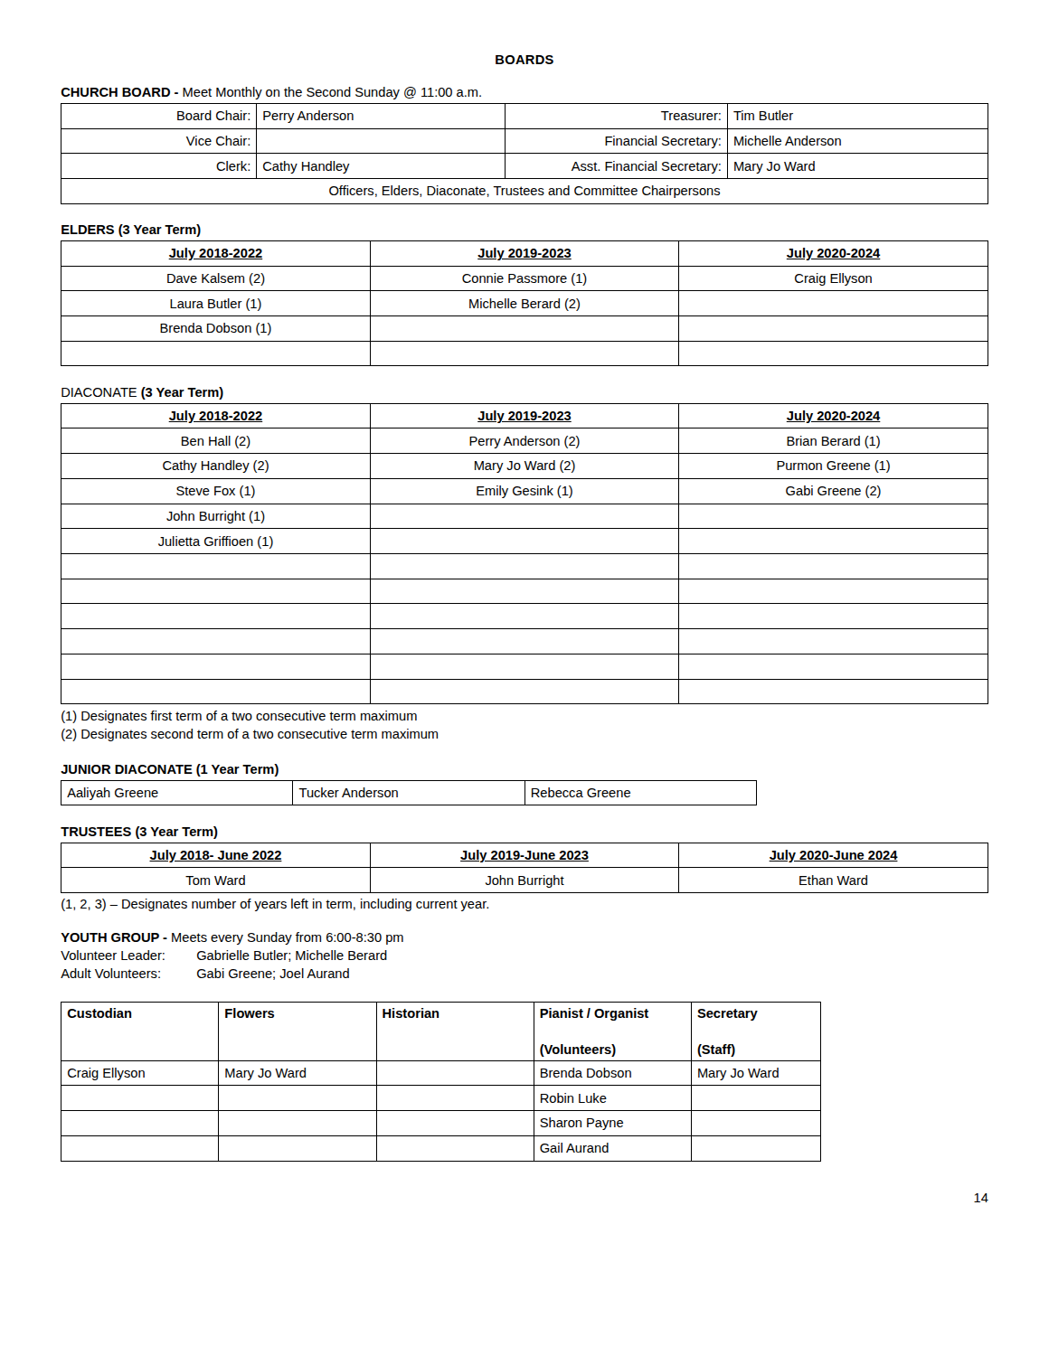BOARDS
CHURCH BOARD - Meet Monthly on the Second Sunday @ 11:00 a.m.
| Board Chair: | Perry Anderson | Treasurer: | Tim Butler |
| Vice Chair: | | Financial Secretary: | Michelle Anderson |
| Clerk: | Cathy Handley | Asst. Financial Secretary: | Mary Jo Ward |
| Officers, Elders, Diaconate, Trustees and Committee Chairpersons |
ELDERS (3 Year Term)
| July 2018-2022 | July 2019-2023 | July 2020-2024 |
| --- | --- | --- |
| Dave Kalsem (2) | Connie Passmore (1) | Craig Ellyson |
| Laura Butler (1) | Michelle Berard (2) | |
| Brenda Dobson (1) | | |
DIACONATE (3 Year Term)
| July 2018-2022 | July 2019-2023 | July 2020-2024 |
| --- | --- | --- |
| Ben Hall (2) | Perry Anderson (2) | Brian Berard (1) |
| Cathy Handley (2) | Mary Jo Ward (2) | Purmon Greene (1) |
| Steve Fox (1) | Emily Gesink (1) | Gabi Greene (2) |
| John Burright (1) | | |
| Julietta Griffioen (1) | | |
(1) Designates first term of a two consecutive term maximum
(2) Designates second term of a two consecutive term maximum
JUNIOR DIACONATE (1 Year Term)
| Aaliyah Greene | Tucker Anderson | Rebecca Greene | |
TRUSTEES (3 Year Term)
| July 2018- June 2022 | July 2019-June 2023 | July 2020-June 2024 |
| --- | --- | --- |
| Tom Ward | John Burright | Ethan Ward |
(1, 2, 3) – Designates number of years left in term, including current year.
YOUTH GROUP - Meets every Sunday from 6:00-8:30 pm
Volunteer Leader: Gabrielle Butler; Michelle Berard
Adult Volunteers: Gabi Greene; Joel Aurand
| Custodian | Flowers | Historian | Pianist / Organist (Volunteers) | Secretary (Staff) | |
| --- | --- | --- | --- | --- | --- |
| Craig Ellyson | Mary Jo Ward | | Brenda Dobson | Mary Jo Ward | |
| | | | Robin Luke | | |
| | | | Sharon Payne | | |
| | | | Gail Aurand | | |
14